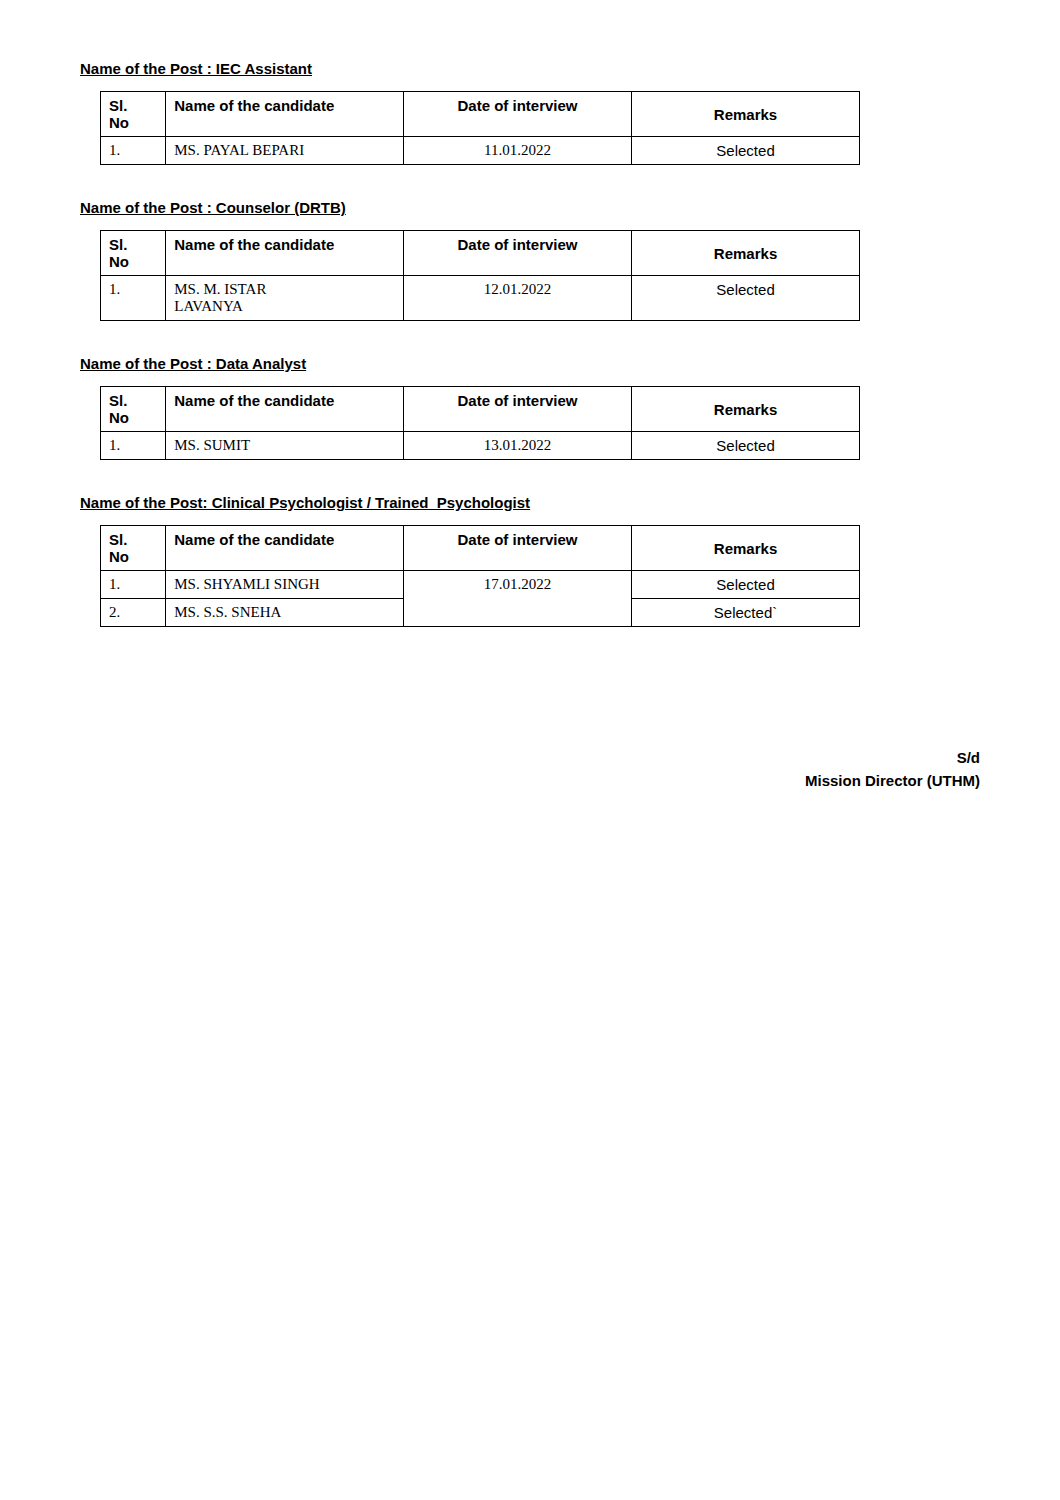Name of the Post : IEC Assistant
| Sl. No | Name of the candidate | Date of interview | Remarks |
| --- | --- | --- | --- |
| 1. | MS. PAYAL BEPARI | 11.01.2022 | Selected |
Name of the Post : Counselor (DRTB)
| Sl. No | Name of the candidate | Date of interview | Remarks |
| --- | --- | --- | --- |
| 1. | MS. M. ISTAR LAVANYA | 12.01.2022 | Selected |
Name of the Post : Data Analyst
| Sl. No | Name of the candidate | Date of interview | Remarks |
| --- | --- | --- | --- |
| 1. | MS. SUMIT | 13.01.2022 | Selected |
Name of the Post: Clinical Psychologist / Trained Psychologist
| Sl. No | Name of the candidate | Date of interview | Remarks |
| --- | --- | --- | --- |
| 1. | MS. SHYAMLI SINGH | 17.01.2022 | Selected |
| 2. | MS. S.S. SNEHA | Selected` |
S/d
Mission Director (UTHM)